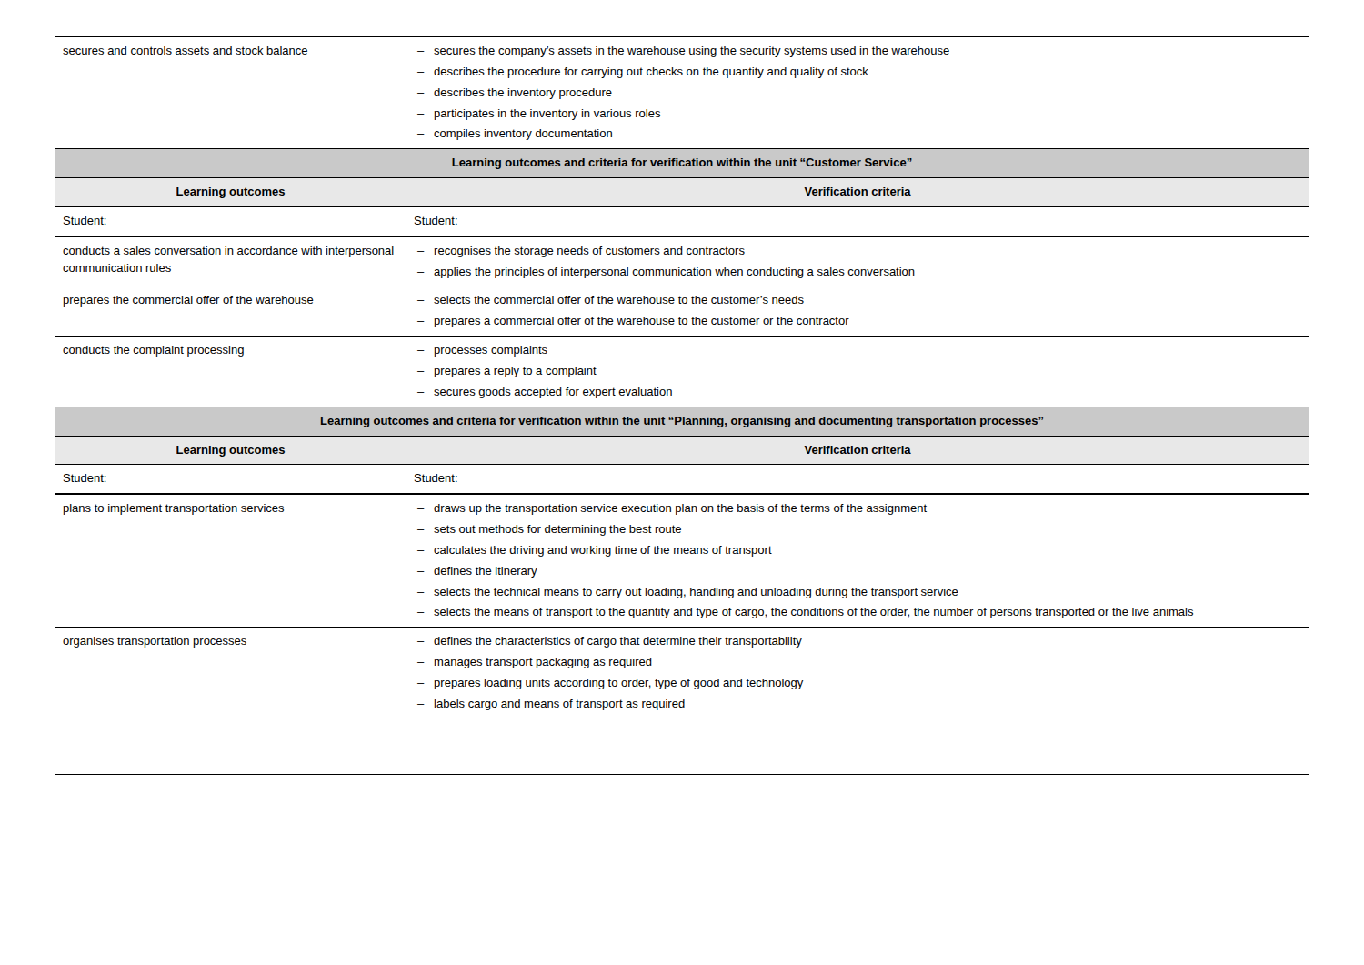| secures and controls assets and stock balance | secures the company’s assets in the warehouse using the security systems used in the warehouse describes the procedure for carrying out checks on the quantity and quality of stock describes the inventory procedure participates in the inventory in various roles compiles inventory documentation |
| Learning outcomes and criteria for verification within the unit “Customer Service” |
| Learning outcomes | Verification criteria |
| Student: | Student: |
| conducts a sales conversation in accordance with interpersonal communication rules | recognises the storage needs of customers and contractors applies the principles of interpersonal communication when conducting a sales conversation |
| prepares the commercial offer of the warehouse | selects the commercial offer of the warehouse to the customer’s needs prepares a commercial offer of the warehouse to the customer or the contractor |
| conducts the complaint processing | processes complaints prepares a reply to a complaint secures goods accepted for expert evaluation |
| Learning outcomes and criteria for verification within the unit “Planning, organising and documenting transportation processes” |
| Learning outcomes | Verification criteria |
| Student: | Student: |
| plans to implement transportation services | draws up the transportation service execution plan on the basis of the terms of the assignment sets out methods for determining the best route calculates the driving and working time of the means of transport defines the itinerary selects the technical means to carry out loading, handling and unloading during the transport service selects the means of transport to the quantity and type of cargo, the conditions of the order, the number of persons transported or the live animals |
| organises transportation processes | defines the characteristics of cargo that determine their transportability manages transport packaging as required prepares loading units according to order, type of good and technology labels cargo and means of transport as required |